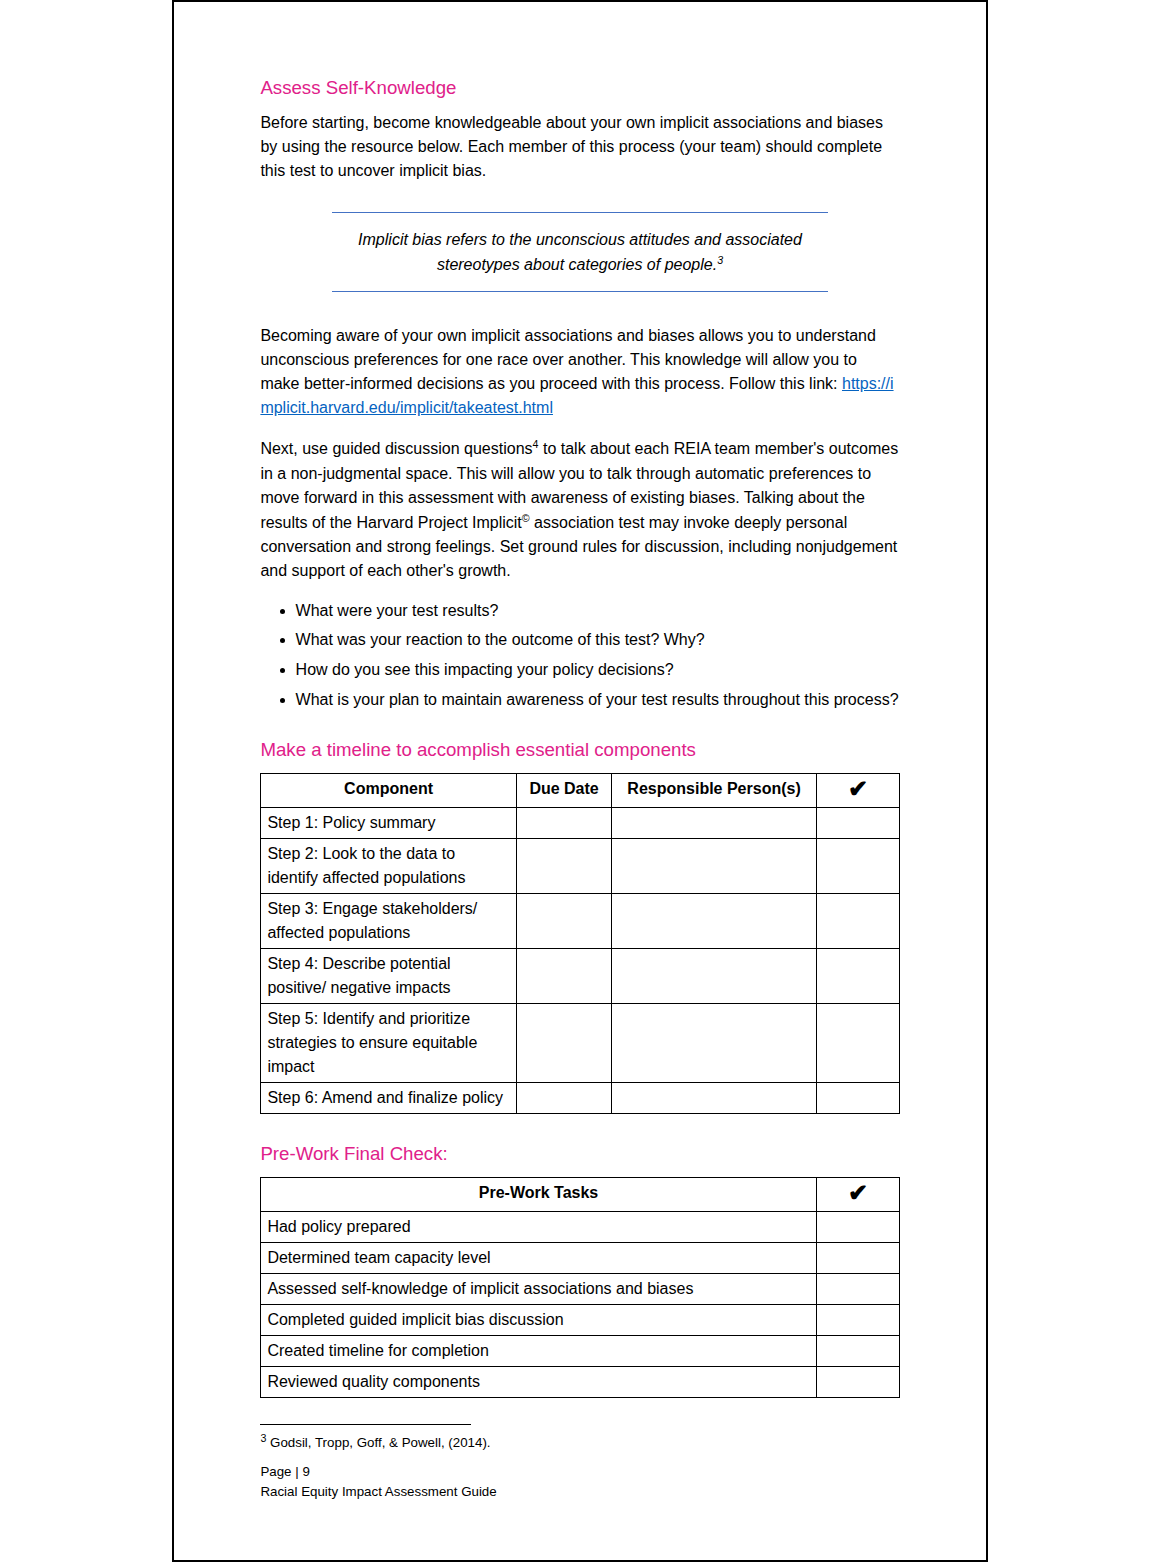Assess Self-Knowledge
Before starting, become knowledgeable about your own implicit associations and biases by using the resource below. Each member of this process (your team) should complete this test to uncover implicit bias.
Implicit bias refers to the unconscious attitudes and associated stereotypes about categories of people.3
Becoming aware of your own implicit associations and biases allows you to understand unconscious preferences for one race over another. This knowledge will allow you to make better-informed decisions as you proceed with this process. Follow this link: https://implicit.harvard.edu/implicit/takeatest.html
Next, use guided discussion questions4 to talk about each REIA team member's outcomes in a non-judgmental space. This will allow you to talk through automatic preferences to move forward in this assessment with awareness of existing biases. Talking about the results of the Harvard Project Implicit© association test may invoke deeply personal conversation and strong feelings. Set ground rules for discussion, including nonjudgement and support of each other's growth.
What were your test results?
What was your reaction to the outcome of this test? Why?
How do you see this impacting your policy decisions?
What is your plan to maintain awareness of your test results throughout this process?
Make a timeline to accomplish essential components
| Component | Due Date | Responsible Person(s) | ✔ |
| --- | --- | --- | --- |
| Step 1: Policy summary | | | |
| Step 2: Look to the data to identify affected populations | | | |
| Step 3: Engage stakeholders/ affected populations | | | |
| Step 4: Describe potential positive/ negative impacts | | | |
| Step 5: Identify and prioritize strategies to ensure equitable impact | | | |
| Step 6: Amend and finalize policy | | | |
Pre-Work Final Check:
| Pre-Work Tasks | ✔ |
| --- | --- |
| Had policy prepared | |
| Determined team capacity level | |
| Assessed self-knowledge of implicit associations and biases | |
| Completed guided implicit bias discussion | |
| Created timeline for completion | |
| Reviewed quality components | |
3 Godsil, Tropp, Goff, & Powell, (2014).
Page | 9
Racial Equity Impact Assessment Guide